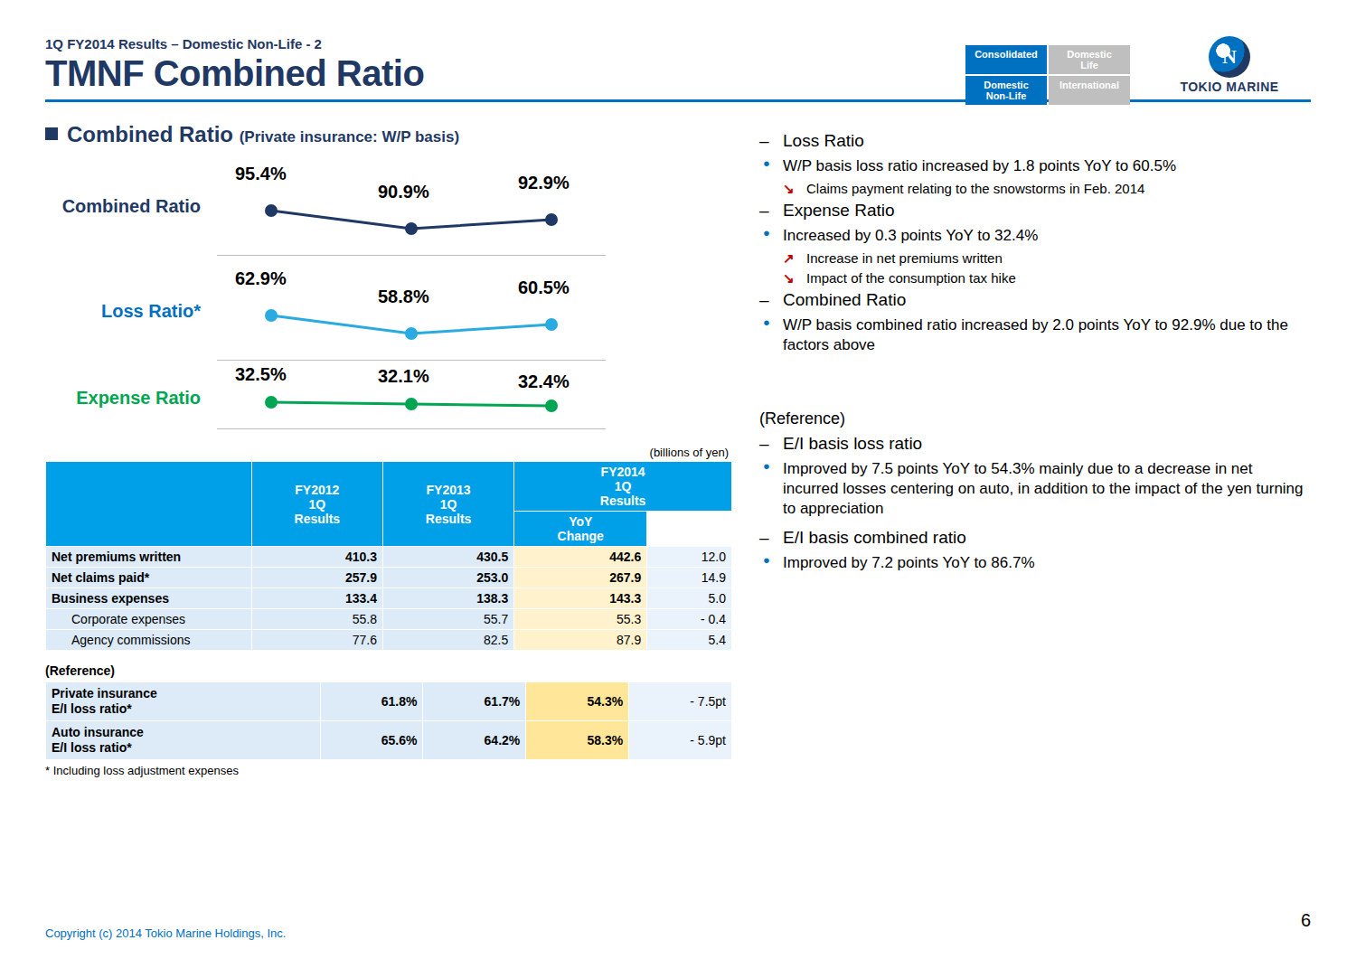1Q FY2014 Results – Domestic Non-Life - 2
TMNF Combined Ratio
Consolidated
Domestic
Life
Domestic
Non-Life
International
TOKIO MARINE
Combined Ratio (Private insurance: W/P basis)
Combined Ratio
95.4% 90.9% 92.9%
Loss Ratio*
62.9% 58.8% 60.5%
Expense Ratio
32.5% 32.1% 32.4%
(billions of yen)
| | FY2012 1Q Results | FY2013 1Q Results | FY2014 1Q Results |
| --- | --- | --- | --- |
| | YoY Change |
| Net premiums written | 410.3 | 430.5 | 442.6 | 12.0 |
| Net claims paid* | 257.9 | 253.0 | 267.9 | 14.9 |
| Business expenses | 133.4 | 138.3 | 143.3 | 5.0 |
| Corporate expenses | 55.8 | 55.7 | 55.3 | - 0.4 |
| Agency commissions | 77.6 | 82.5 | 87.9 | 5.4 |
(Reference)
| Private insurance E/I loss ratio* | 61.8% | 61.7% | 54.3% | - 7.5pt |
| Auto insurance E/I loss ratio* | 65.6% | 64.2% | 58.3% | - 5.9pt |
* Including loss adjustment expenses
Loss Ratio
W/P basis loss ratio increased by 1.8 points YoY to 60.5%
Claims payment relating to the snowstorms in Feb. 2014
Expense Ratio
Increased by 0.3 points YoY to 32.4%
Increase in net premiums written
Impact of the consumption tax hike
Combined Ratio
W/P basis combined ratio increased by 2.0 points YoY to 92.9% due to the factors above
(Reference)
E/I basis loss ratio
Improved by 7.5 points YoY to 54.3% mainly due to a decrease in net incurred losses centering on auto, in addition to the impact of the yen turning to appreciation
E/I basis combined ratio
Improved by 7.2 points YoY to 86.7%
Copyright (c) 2014 Tokio Marine Holdings, Inc.
6